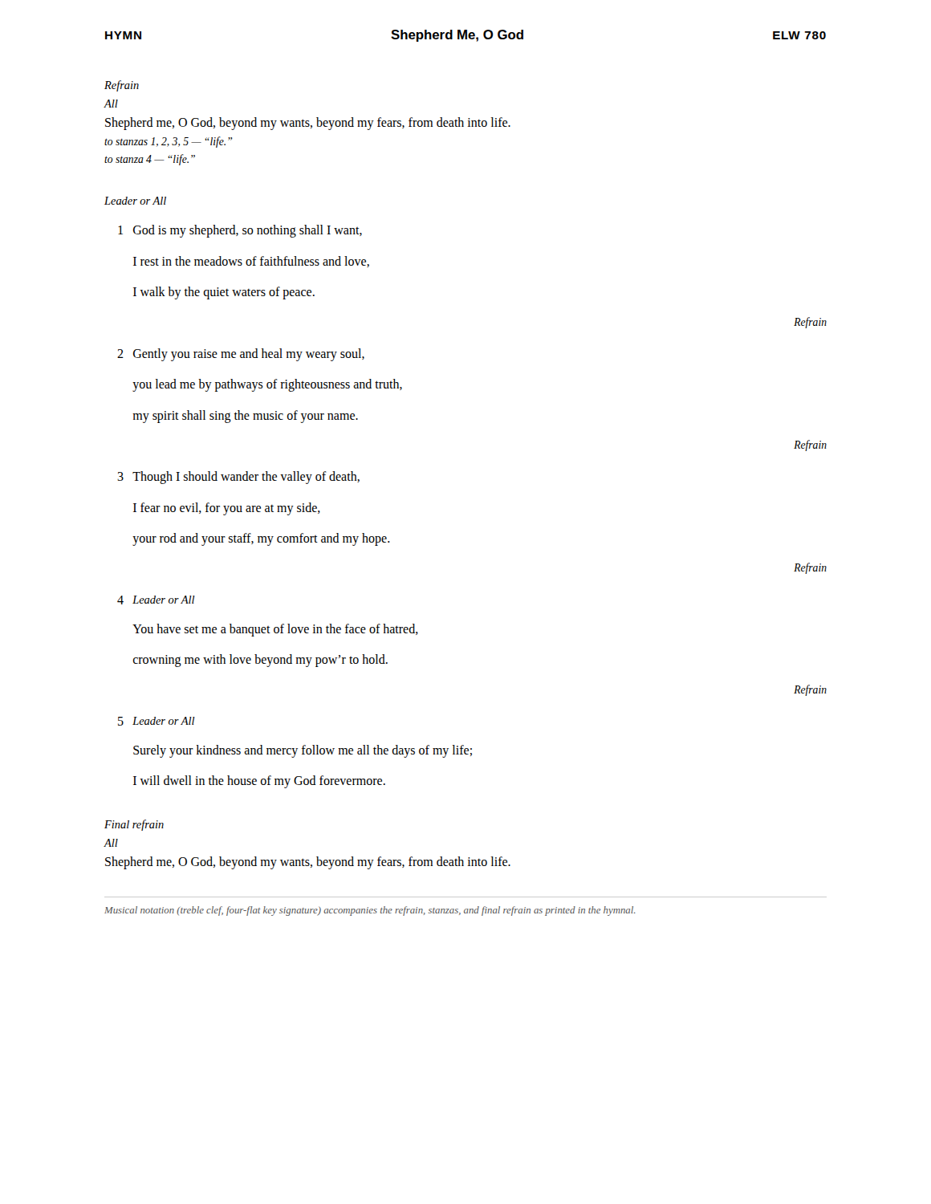HYMN
Shepherd Me, O God
ELW 780
Refrain
All
Shepherd me, O God, beyond my wants, beyond my fears, from death into life.
to stanzas 1, 2, 3, 5 — “life.”
to stanza 4 — “life.”
Leader or All
God is my shepherd, so nothing shall I want,
I rest in the meadows of faithfulness and love,
I walk by the quiet waters of peace.
Refrain
Gently you raise me and heal my weary soul,
you lead me by pathways of righteousness and truth,
my spirit shall sing the music of your name.
Refrain
Though I should wander the valley of death,
I fear no evil, for you are at my side,
your rod and your staff, my comfort and my hope.
Refrain
Leader or All
You have set me a banquet of love in the face of hatred,
crowning me with love beyond my pow’r to hold.
Refrain
Leader or All
Surely your kindness and mercy follow me all the days of my life;
I will dwell in the house of my God forevermore.
Final refrain
All
Shepherd me, O God, beyond my wants, beyond my fears, from death into life.
Musical notation (treble clef, four-flat key signature) accompanies the refrain, stanzas, and final refrain as printed in the hymnal.